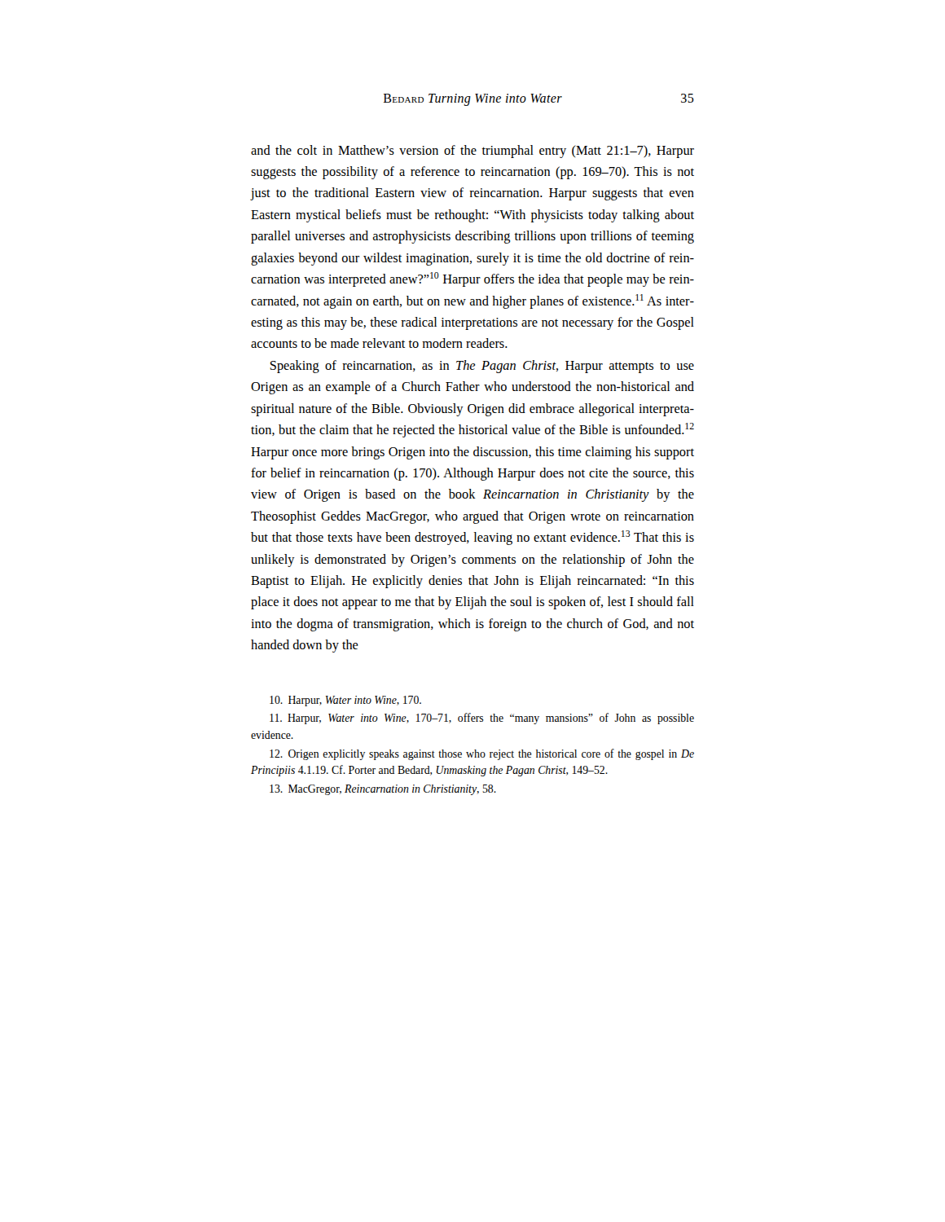Bedard Turning Wine into Water 35
and the colt in Matthew’s version of the triumphal entry (Matt 21:1–7), Harpur suggests the possibility of a reference to reincarnation (pp. 169–70). This is not just to the traditional Eastern view of reincarnation. Harpur suggests that even Eastern mystical beliefs must be rethought: “With physicists today talking about parallel universes and astrophysicists describing trillions upon trillions of teeming galaxies beyond our wildest imagination, surely it is time the old doctrine of reincarnation was interpreted anew?”10 Harpur offers the idea that people may be reincarnated, not again on earth, but on new and higher planes of existence.11 As interesting as this may be, these radical interpretations are not necessary for the Gospel accounts to be made relevant to modern readers.
Speaking of reincarnation, as in The Pagan Christ, Harpur attempts to use Origen as an example of a Church Father who understood the non-historical and spiritual nature of the Bible. Obviously Origen did embrace allegorical interpretation, but the claim that he rejected the historical value of the Bible is unfounded.12 Harpur once more brings Origen into the discussion, this time claiming his support for belief in reincarnation (p. 170). Although Harpur does not cite the source, this view of Origen is based on the book Reincarnation in Christianity by the Theosophist Geddes MacGregor, who argued that Origen wrote on reincarnation but that those texts have been destroyed, leaving no extant evidence.13 That this is unlikely is demonstrated by Origen’s comments on the relationship of John the Baptist to Elijah. He explicitly denies that John is Elijah reincarnated: “In this place it does not appear to me that by Elijah the soul is spoken of, lest I should fall into the dogma of transmigration, which is foreign to the church of God, and not handed down by the
10. Harpur, Water into Wine, 170.
11. Harpur, Water into Wine, 170–71, offers the “many mansions” of John as possible evidence.
12. Origen explicitly speaks against those who reject the historical core of the gospel in De Principiis 4.1.19. Cf. Porter and Bedard, Unmasking the Pagan Christ, 149–52.
13. MacGregor, Reincarnation in Christianity, 58.